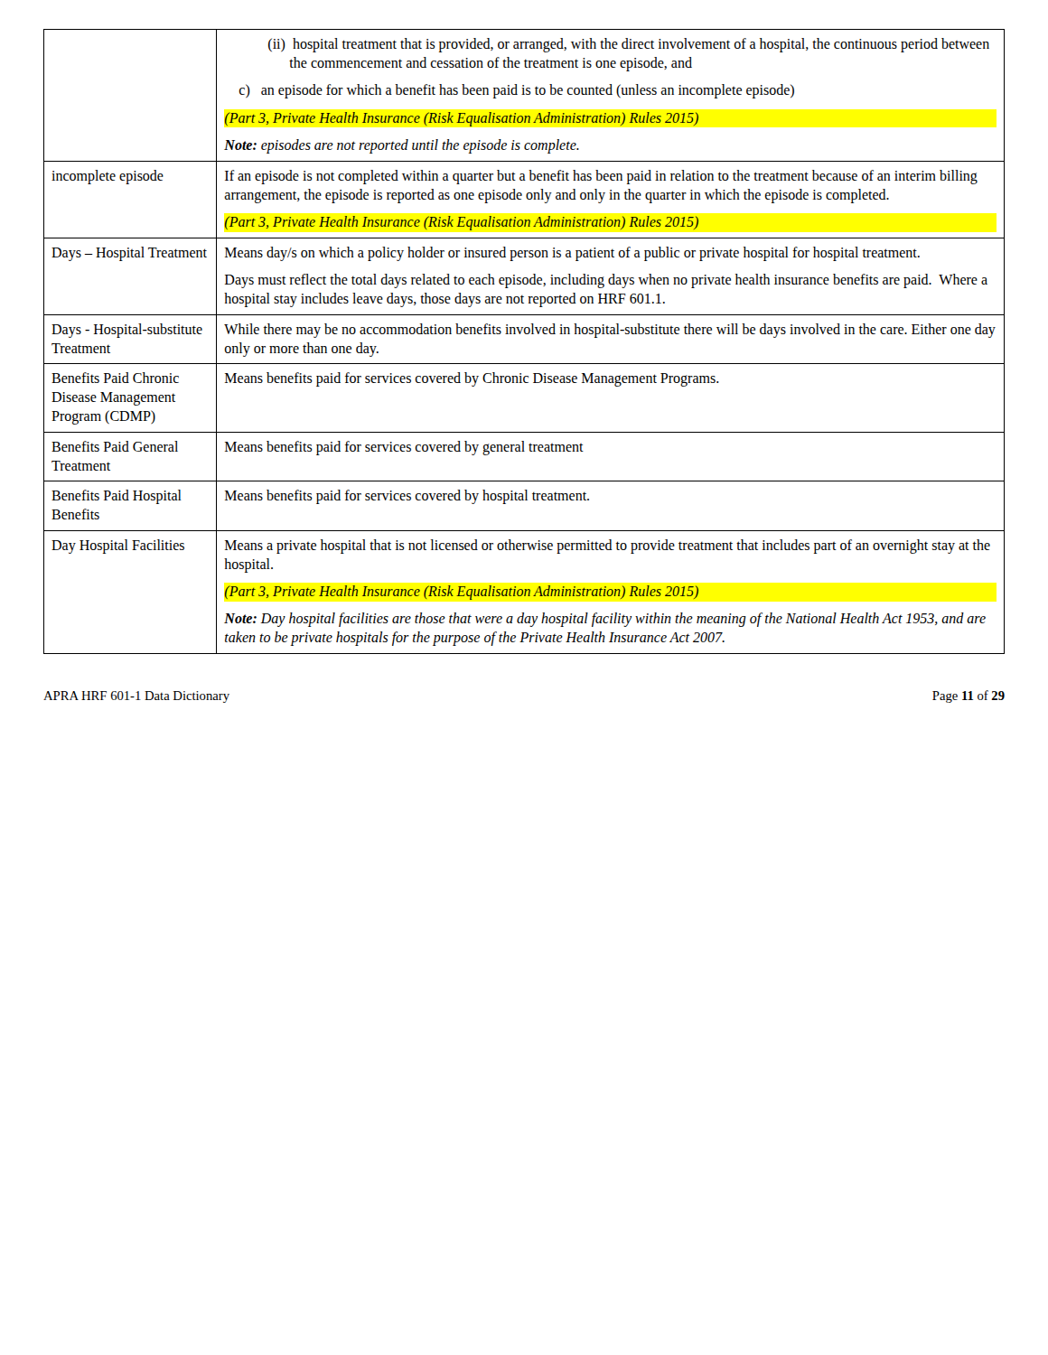| | (ii) hospital treatment that is provided, or arranged, with the direct involvement of a hospital, the continuous period between the commencement and cessation of the treatment is one episode, and c) an episode for which a benefit has been paid is to be counted (unless an incomplete episode) (Part 3, Private Health Insurance (Risk Equalisation Administration) Rules 2015) Note: episodes are not reported until the episode is complete. |
| incomplete episode | If an episode is not completed within a quarter but a benefit has been paid in relation to the treatment because of an interim billing arrangement, the episode is reported as one episode only and only in the quarter in which the episode is completed. (Part 3, Private Health Insurance (Risk Equalisation Administration) Rules 2015) |
| Days – Hospital Treatment | Means day/s on which a policy holder or insured person is a patient of a public or private hospital for hospital treatment. Days must reflect the total days related to each episode, including days when no private health insurance benefits are paid. Where a hospital stay includes leave days, those days are not reported on HRF 601.1. |
| Days - Hospital-substitute Treatment | While there may be no accommodation benefits involved in hospital-substitute there will be days involved in the care. Either one day only or more than one day. |
| Benefits Paid Chronic Disease Management Program (CDMP) | Means benefits paid for services covered by Chronic Disease Management Programs. |
| Benefits Paid General Treatment | Means benefits paid for services covered by general treatment |
| Benefits Paid Hospital Benefits | Means benefits paid for services covered by hospital treatment. |
| Day Hospital Facilities | Means a private hospital that is not licensed or otherwise permitted to provide treatment that includes part of an overnight stay at the hospital. (Part 3, Private Health Insurance (Risk Equalisation Administration) Rules 2015) Note: Day hospital facilities are those that were a day hospital facility within the meaning of the National Health Act 1953, and are taken to be private hospitals for the purpose of the Private Health Insurance Act 2007. |
APRA HRF 601-1 Data Dictionary Page 11 of 29